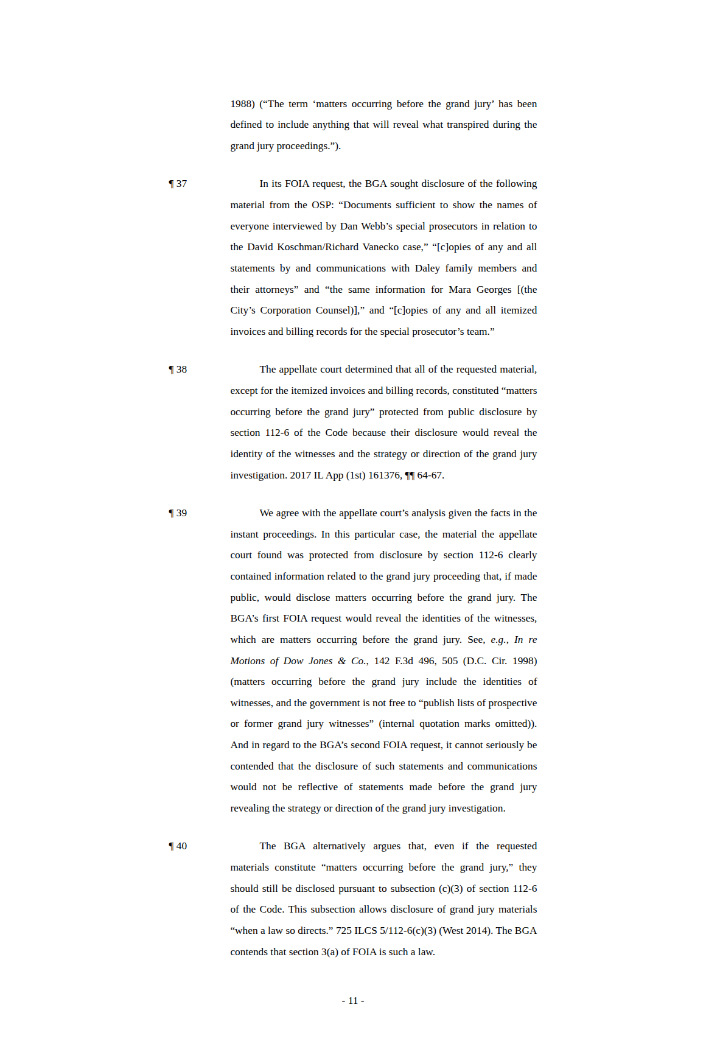1988) (“The term ‘matters occurring before the grand jury’ has been defined to include anything that will reveal what transpired during the grand jury proceedings.”).
¶ 37 In its FOIA request, the BGA sought disclosure of the following material from the OSP: “Documents sufficient to show the names of everyone interviewed by Dan Webb’s special prosecutors in relation to the David Koschman/Richard Vanecko case,” “[c]opies of any and all statements by and communications with Daley family members and their attorneys” and “the same information for Mara Georges [(the City’s Corporation Counsel)],” and “[c]opies of any and all itemized invoices and billing records for the special prosecutor’s team.”
¶ 38 The appellate court determined that all of the requested material, except for the itemized invoices and billing records, constituted “matters occurring before the grand jury” protected from public disclosure by section 112-6 of the Code because their disclosure would reveal the identity of the witnesses and the strategy or direction of the grand jury investigation. 2017 IL App (1st) 161376, ¶¶ 64-67.
¶ 39 We agree with the appellate court’s analysis given the facts in the instant proceedings. In this particular case, the material the appellate court found was protected from disclosure by section 112-6 clearly contained information related to the grand jury proceeding that, if made public, would disclose matters occurring before the grand jury. The BGA’s first FOIA request would reveal the identities of the witnesses, which are matters occurring before the grand jury. See, e.g., In re Motions of Dow Jones & Co., 142 F.3d 496, 505 (D.C. Cir. 1998) (matters occurring before the grand jury include the identities of witnesses, and the government is not free to “publish lists of prospective or former grand jury witnesses” (internal quotation marks omitted)). And in regard to the BGA’s second FOIA request, it cannot seriously be contended that the disclosure of such statements and communications would not be reflective of statements made before the grand jury revealing the strategy or direction of the grand jury investigation.
¶ 40 The BGA alternatively argues that, even if the requested materials constitute “matters occurring before the grand jury,” they should still be disclosed pursuant to subsection (c)(3) of section 112-6 of the Code. This subsection allows disclosure of grand jury materials “when a law so directs.” 725 ILCS 5/112-6(c)(3) (West 2014). The BGA contends that section 3(a) of FOIA is such a law.
- 11 -